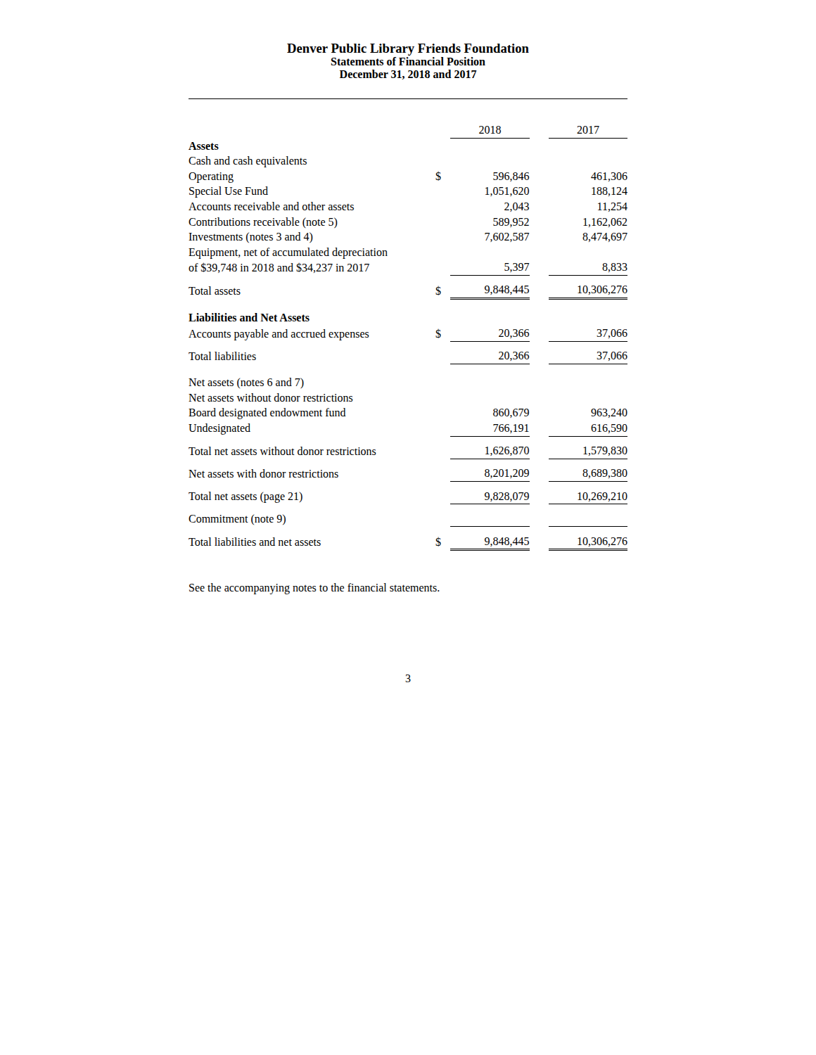Denver Public Library Friends Foundation
Statements of Financial Position
December 31, 2018 and 2017
| | | 2018 | | 2017 |
| Assets | | | | |
| Cash and cash equivalents | | | | |
| Operating | $ | 596,846 | | 461,306 |
| Special Use Fund | | 1,051,620 | | 188,124 |
| Accounts receivable and other assets | | 2,043 | | 11,254 |
| Contributions receivable (note 5) | | 589,952 | | 1,162,062 |
| Investments (notes 3 and 4) | | 7,602,587 | | 8,474,697 |
| Equipment, net of accumulated depreciation | | | | |
| of $39,748 in 2018 and $34,237 in 2017 | | 5,397 | | 8,833 |
| Total assets | $ | 9,848,445 | | 10,306,276 |
| Liabilities and Net Assets | | | | |
| Accounts payable and accrued expenses | $ | 20,366 | | 37,066 |
| Total liabilities | | 20,366 | | 37,066 |
| Net assets (notes 6 and 7) | | | | |
| Net assets without donor restrictions | | | | |
| Board designated endowment fund | | 860,679 | | 963,240 |
| Undesignated | | 766,191 | | 616,590 |
| Total net assets without donor restrictions | | 1,626,870 | | 1,579,830 |
| Net assets with donor restrictions | | 8,201,209 | | 8,689,380 |
| Total net assets (page 21) | | 9,828,079 | | 10,269,210 |
| Commitment (note 9) | | | | |
| Total liabilities and net assets | $ | 9,848,445 | | 10,306,276 |
See the accompanying notes to the financial statements.
3